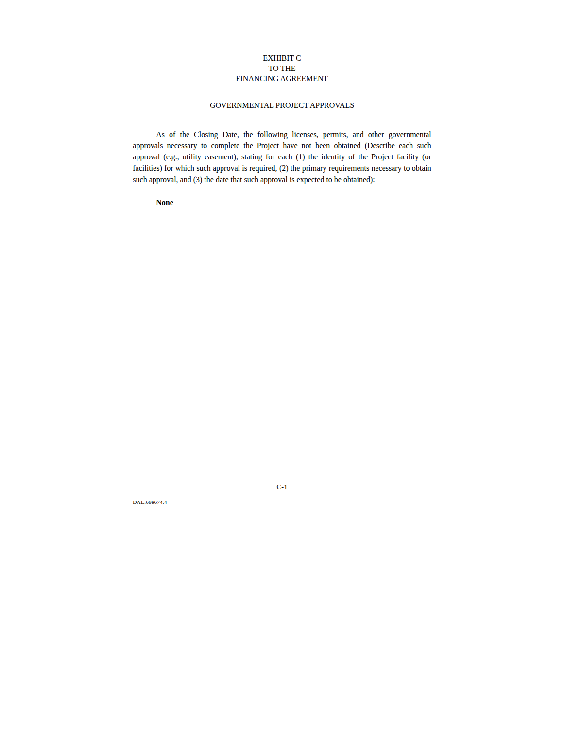EXHIBIT C
TO THE
FINANCING AGREEMENT
GOVERNMENTAL PROJECT APPROVALS
As of the Closing Date, the following licenses, permits, and other governmental approvals necessary to complete the Project have not been obtained (Describe each such approval (e.g., utility easement), stating for each (1) the identity of the Project facility (or facilities) for which such approval is required, (2) the primary requirements necessary to obtain such approval, and (3) the date that such approval is expected to be obtained):
None
C-1
DAL:698674.4